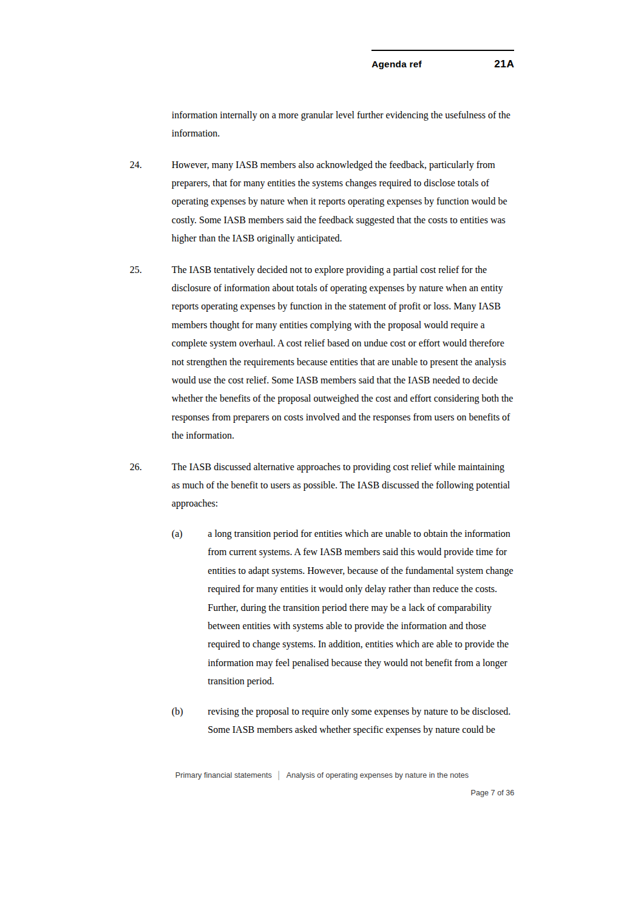Agenda ref 21A
information internally on a more granular level further evidencing the usefulness of the information.
24.
However, many IASB members also acknowledged the feedback, particularly from preparers, that for many entities the systems changes required to disclose totals of operating expenses by nature when it reports operating expenses by function would be costly. Some IASB members said the feedback suggested that the costs to entities was higher than the IASB originally anticipated.
25.
The IASB tentatively decided not to explore providing a partial cost relief for the disclosure of information about totals of operating expenses by nature when an entity reports operating expenses by function in the statement of profit or loss. Many IASB members thought for many entities complying with the proposal would require a complete system overhaul. A cost relief based on undue cost or effort would therefore not strengthen the requirements because entities that are unable to present the analysis would use the cost relief. Some IASB members said that the IASB needed to decide whether the benefits of the proposal outweighed the cost and effort considering both the responses from preparers on costs involved and the responses from users on benefits of the information.
26.
The IASB discussed alternative approaches to providing cost relief while maintaining as much of the benefit to users as possible. The IASB discussed the following potential approaches:
(a)
a long transition period for entities which are unable to obtain the information from current systems. A few IASB members said this would provide time for entities to adapt systems. However, because of the fundamental system change required for many entities it would only delay rather than reduce the costs. Further, during the transition period there may be a lack of comparability between entities with systems able to provide the information and those required to change systems. In addition, entities which are able to provide the information may feel penalised because they would not benefit from a longer transition period.
(b)
revising the proposal to require only some expenses by nature to be disclosed. Some IASB members asked whether specific expenses by nature could be
Primary financial statements│Analysis of operating expenses by nature in the notes
Page 7 of 36